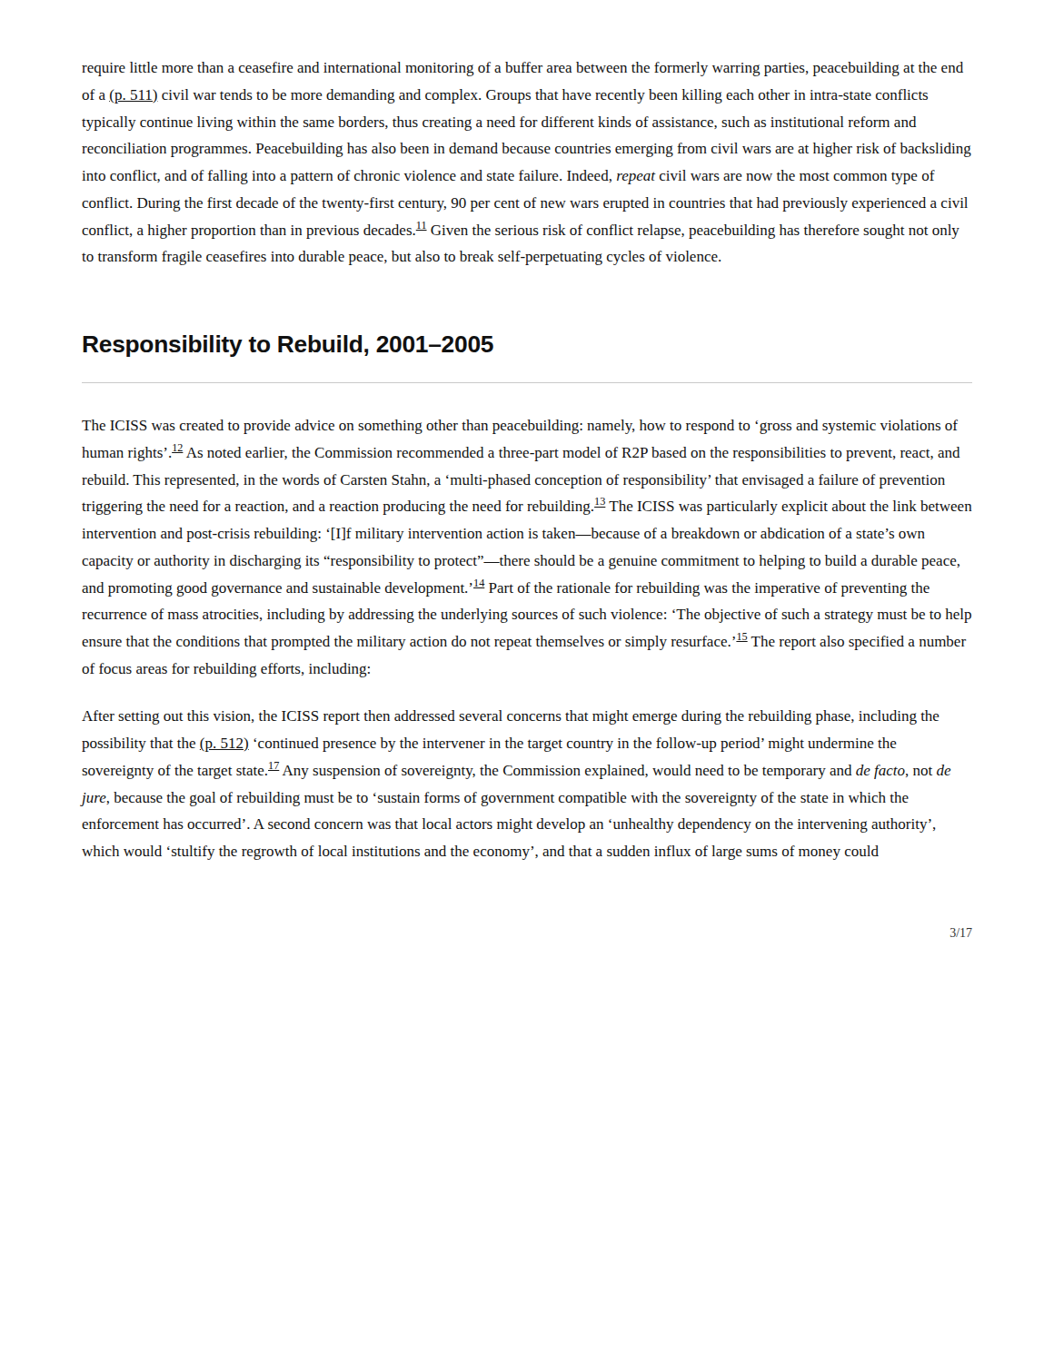require little more than a ceasefire and international monitoring of a buffer area between the formerly warring parties, peacebuilding at the end of a (p. 511) civil war tends to be more demanding and complex. Groups that have recently been killing each other in intra-state conflicts typically continue living within the same borders, thus creating a need for different kinds of assistance, such as institutional reform and reconciliation programmes. Peacebuilding has also been in demand because countries emerging from civil wars are at higher risk of backsliding into conflict, and of falling into a pattern of chronic violence and state failure. Indeed, repeat civil wars are now the most common type of conflict. During the first decade of the twenty-first century, 90 per cent of new wars erupted in countries that had previously experienced a civil conflict, a higher proportion than in previous decades.11 Given the serious risk of conflict relapse, peacebuilding has therefore sought not only to transform fragile ceasefires into durable peace, but also to break self-perpetuating cycles of violence.
Responsibility to Rebuild, 2001–2005
The ICISS was created to provide advice on something other than peacebuilding: namely, how to respond to ‘gross and systemic violations of human rights’.12 As noted earlier, the Commission recommended a three-part model of R2P based on the responsibilities to prevent, react, and rebuild. This represented, in the words of Carsten Stahn, a ‘multi-phased conception of responsibility’ that envisaged a failure of prevention triggering the need for a reaction, and a reaction producing the need for rebuilding.13 The ICISS was particularly explicit about the link between intervention and post-crisis rebuilding: ‘[I]f military intervention action is taken—because of a breakdown or abdication of a state’s own capacity or authority in discharging its “responsibility to protect”—there should be a genuine commitment to helping to build a durable peace, and promoting good governance and sustainable development.’14 Part of the rationale for rebuilding was the imperative of preventing the recurrence of mass atrocities, including by addressing the underlying sources of such violence: ‘The objective of such a strategy must be to help ensure that the conditions that prompted the military action do not repeat themselves or simply resurface.’15 The report also specified a number of focus areas for rebuilding efforts, including:
After setting out this vision, the ICISS report then addressed several concerns that might emerge during the rebuilding phase, including the possibility that the (p. 512) ‘continued presence by the intervener in the target country in the follow-up period’ might undermine the sovereignty of the target state.17 Any suspension of sovereignty, the Commission explained, would need to be temporary and de facto, not de jure, because the goal of rebuilding must be to ‘sustain forms of government compatible with the sovereignty of the state in which the enforcement has occurred’. A second concern was that local actors might develop an ‘unhealthy dependency on the intervening authority’, which would ‘stultify the regrowth of local institutions and the economy’, and that a sudden influx of large sums of money could
3/17